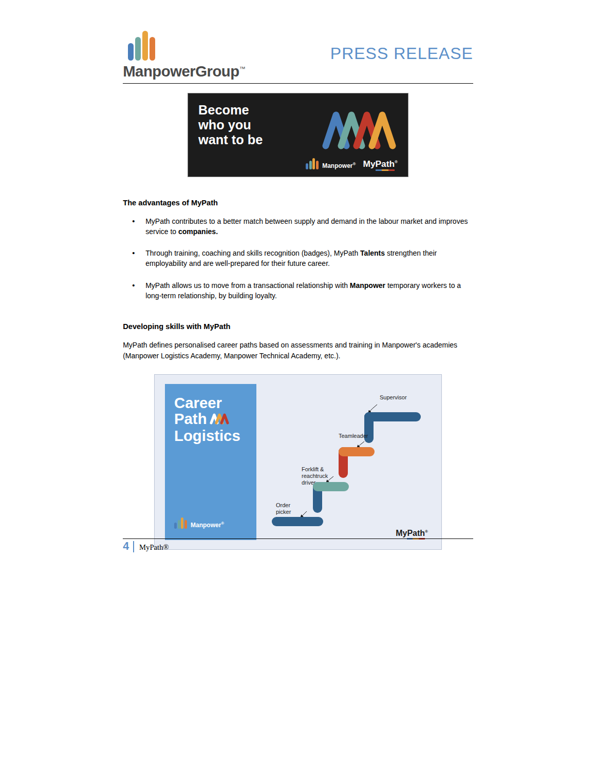ManpowerGroup™
PRESS RELEASE
Become
who you
want to be
Manpower®
MyPath®
The advantages of MyPath
MyPath contributes to a better match between supply and demand in the labour market and improves service to companies.
Through training, coaching and skills recognition (badges), MyPath Talents strengthen their employability and are well-prepared for their future career.
MyPath allows us to move from a transactional relationship with Manpower temporary workers to a long-term relationship, by building loyalty.
Developing skills with MyPath
MyPath defines personalised career paths based on assessments and training in Manpower's academies (Manpower Logistics Academy, Manpower Technical Academy, etc.).
Career
Path
Logistics
Manpower®
Supervisor Teamleader Forklift & reachtruck driver Order picker
MyPath®
4
MyPath®